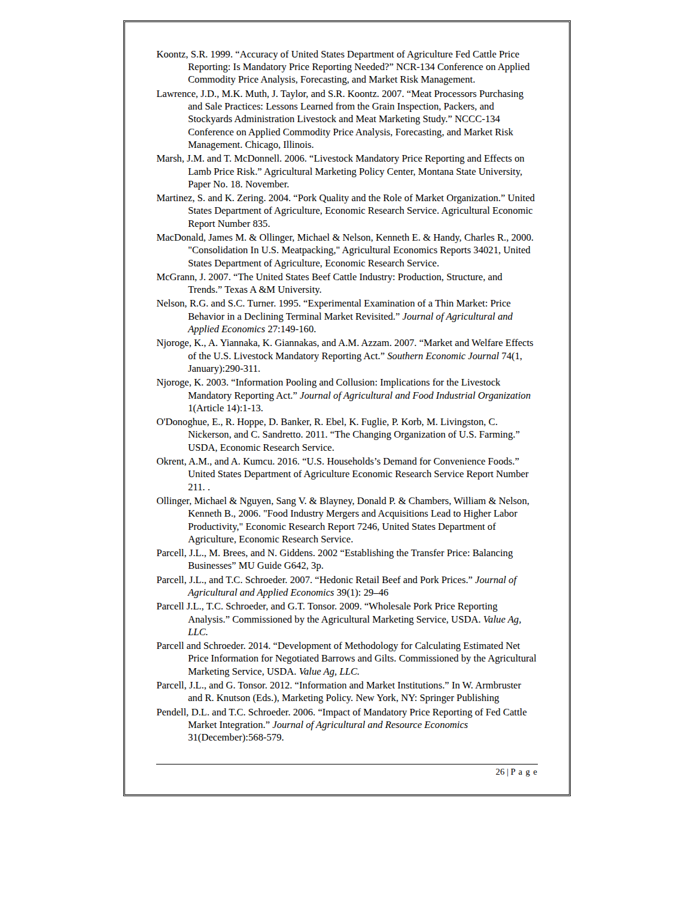Koontz, S.R. 1999. “Accuracy of United States Department of Agriculture Fed Cattle Price Reporting: Is Mandatory Price Reporting Needed?” NCR-134 Conference on Applied Commodity Price Analysis, Forecasting, and Market Risk Management.
Lawrence, J.D., M.K. Muth, J. Taylor, and S.R. Koontz. 2007. “Meat Processors Purchasing and Sale Practices: Lessons Learned from the Grain Inspection, Packers, and Stockyards Administration Livestock and Meat Marketing Study.” NCCC-134 Conference on Applied Commodity Price Analysis, Forecasting, and Market Risk Management. Chicago, Illinois.
Marsh, J.M. and T. McDonnell. 2006. “Livestock Mandatory Price Reporting and Effects on Lamb Price Risk.” Agricultural Marketing Policy Center, Montana State University, Paper No. 18. November.
Martinez, S. and K. Zering. 2004. “Pork Quality and the Role of Market Organization.” United States Department of Agriculture, Economic Research Service. Agricultural Economic Report Number 835.
MacDonald, James M. & Ollinger, Michael & Nelson, Kenneth E. & Handy, Charles R., 2000. "Consolidation In U.S. Meatpacking," Agricultural Economics Reports 34021, United States Department of Agriculture, Economic Research Service.
McGrann, J. 2007. “The United States Beef Cattle Industry: Production, Structure, and Trends.” Texas A &M University.
Nelson, R.G. and S.C. Turner. 1995. “Experimental Examination of a Thin Market: Price Behavior in a Declining Terminal Market Revisited.” Journal of Agricultural and Applied Economics 27:149-160.
Njoroge, K., A. Yiannaka, K. Giannakas, and A.M. Azzam. 2007. “Market and Welfare Effects of the U.S. Livestock Mandatory Reporting Act.” Southern Economic Journal 74(1, January):290-311.
Njoroge, K. 2003. “Information Pooling and Collusion: Implications for the Livestock Mandatory Reporting Act.” Journal of Agricultural and Food Industrial Organization 1(Article 14):1-13.
O'Donoghue, E., R. Hoppe, D. Banker, R. Ebel, K. Fuglie, P. Korb, M. Livingston, C. Nickerson, and C. Sandretto. 2011. “The Changing Organization of U.S. Farming.” USDA, Economic Research Service.
Okrent, A.M., and A. Kumcu. 2016. “U.S. Households’s Demand for Convenience Foods.” United States Department of Agriculture Economic Research Service Report Number 211. .
Ollinger, Michael & Nguyen, Sang V. & Blayney, Donald P. & Chambers, William & Nelson, Kenneth B., 2006. "Food Industry Mergers and Acquisitions Lead to Higher Labor Productivity," Economic Research Report 7246, United States Department of Agriculture, Economic Research Service.
Parcell, J.L., M. Brees, and N. Giddens. 2002 “Establishing the Transfer Price: Balancing Businesses” MU Guide G642, 3p.
Parcell, J.L., and T.C. Schroeder. 2007. “Hedonic Retail Beef and Pork Prices.” Journal of Agricultural and Applied Economics 39(1): 29–46
Parcell J.L., T.C. Schroeder, and G.T. Tonsor. 2009. “Wholesale Pork Price Reporting Analysis.” Commissioned by the Agricultural Marketing Service, USDA. Value Ag, LLC.
Parcell and Schroeder. 2014. “Development of Methodology for Calculating Estimated Net Price Information for Negotiated Barrows and Gilts. Commissioned by the Agricultural Marketing Service, USDA. Value Ag, LLC.
Parcell, J.L., and G. Tonsor. 2012. “Information and Market Institutions.” In W. Armbruster and R. Knutson (Eds.), Marketing Policy. New York, NY: Springer Publishing
Pendell, D.L. and T.C. Schroeder. 2006. “Impact of Mandatory Price Reporting of Fed Cattle Market Integration.” Journal of Agricultural and Resource Economics 31(December):568-579.
26 | P a g e